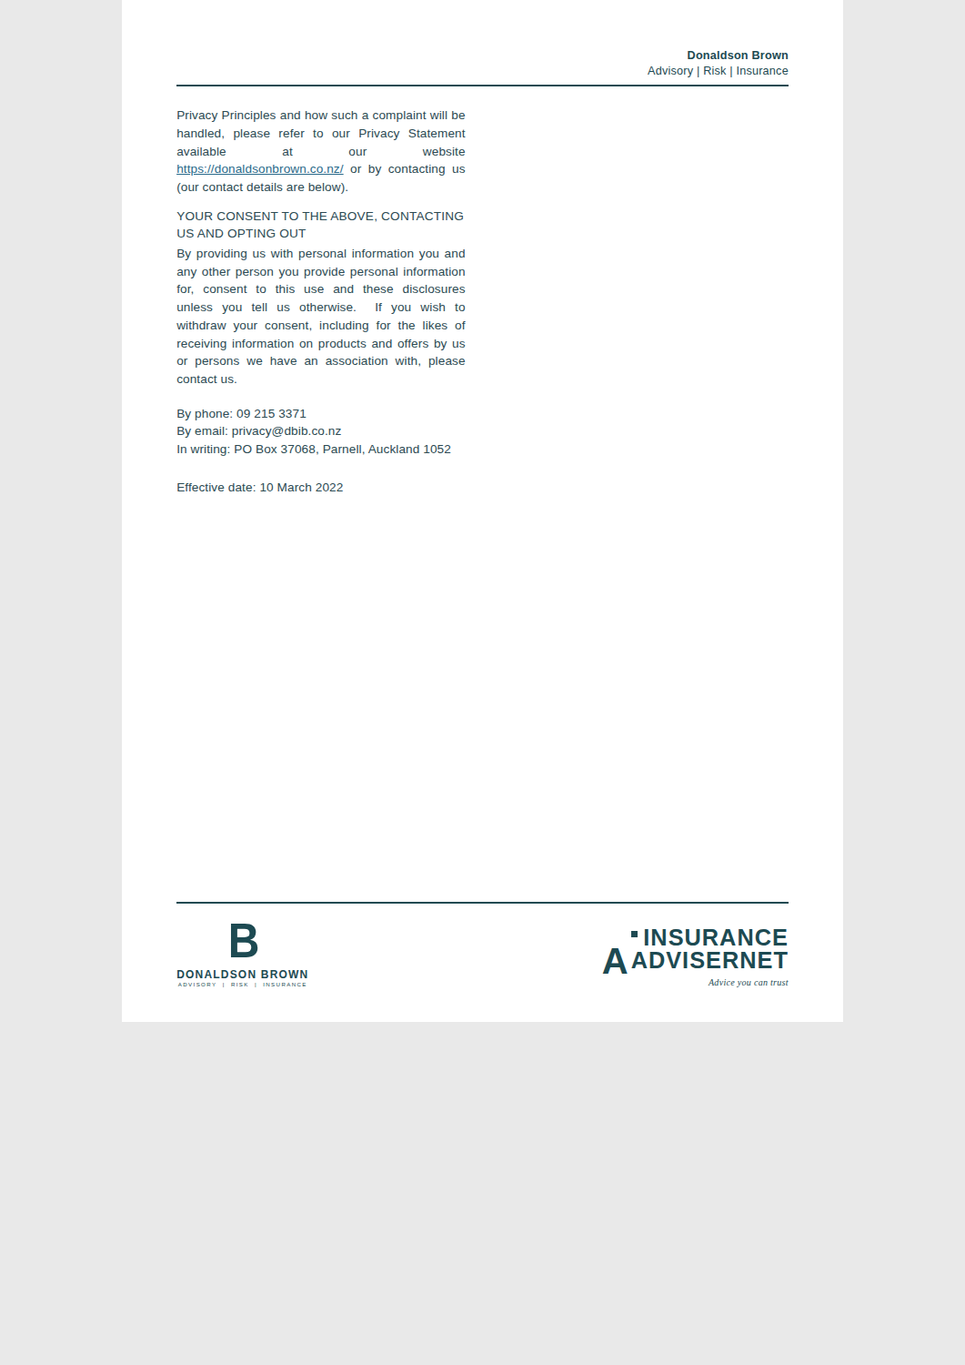Donaldson Brown
Advisory | Risk | Insurance
Privacy Principles and how such a complaint will be handled, please refer to our Privacy Statement available at our website https://donaldsonbrown.co.nz/ or by contacting us (our contact details are below).
Your consent to the above, contacting us and opting out
By providing us with personal information you and any other person you provide personal information for, consent to this use and these disclosures unless you tell us otherwise. If you wish to withdraw your consent, including for the likes of receiving information on products and offers by us or persons we have an association with, please contact us.
By phone: 09 215 3371
By email: privacy@dbib.co.nz
In writing: PO Box 37068, Parnell, Auckland 1052
Effective date: 10 March 2022
B
DONALDSON BROWN
ADVISORY | RISK | INSURANCE
INSURANCE
A ADVISERNET
Advice you can trust